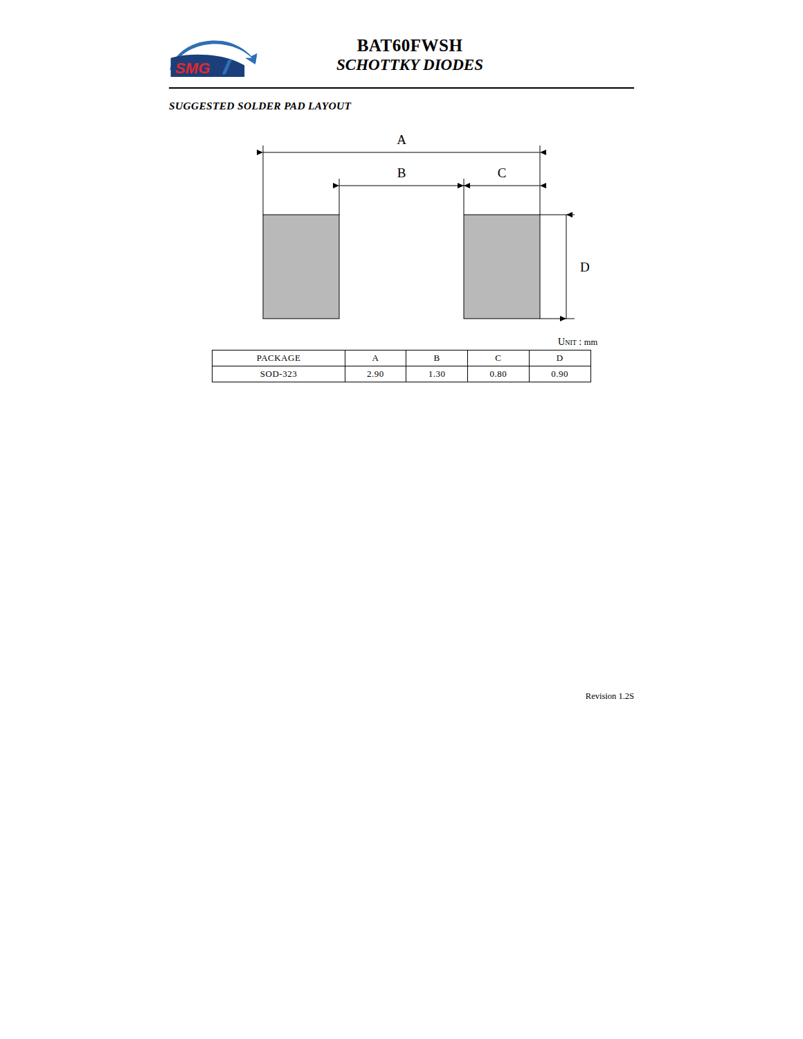SMG
BAT60FWSH
SCHOTTKY DIODES
SUGGESTED SOLDER PAD LAYOUT
A B C D
Unit : mm
| PACKAGE | A | B | C | D |
| --- | --- | --- | --- | --- |
| SOD-323 | 2.90 | 1.30 | 0.80 | 0.90 |
Revision 1.2S